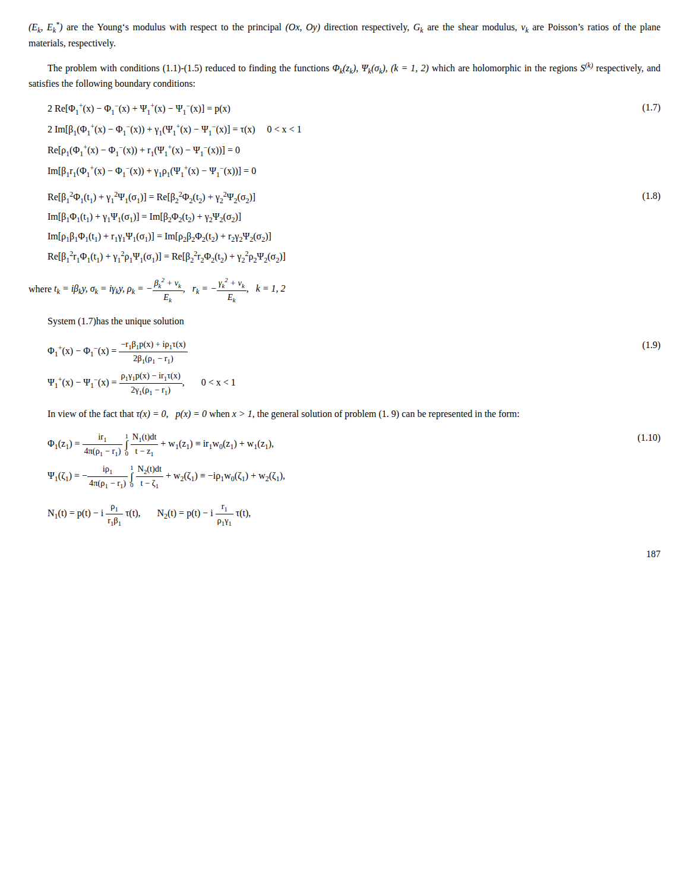(Ek, Ek*) are the Young‘s modulus with respect to the principal (Ox, Oy) direction respectively, Gk are the shear modulus, νk are Poisson’s ratios of the plane materials, respectively.
The problem with conditions (1.1)-(1.5) reduced to finding the functions Φk(zk), Ψk(σk), (k = 1, 2) which are holomorphic in the regions S(k) respectively, and satisfies the following boundary conditions:
(1.7)
2 Re[Φ1+(x) − Φ1−(x) + Ψ1+(x) − Ψ1−(x)] = p(x)
2 Im[β1(Φ1+(x) − Φ1−(x)) + γ1(Ψ1+(x) − Ψ1−(x)] = τ(x) 0 < x < 1
Re[ρ1(Φ1+(x) − Φ1−(x)) + r1(Ψ1+(x) − Ψ1−(x))] = 0
Im[β1r1(Φ1+(x) − Φ1−(x)) + γ1ρ1(Ψ1+(x) − Ψ1−(x))] = 0
(1.8)
Re[β12Φ1(t1) + γ12Ψ1(σ1)] = Re[β22Φ2(t2) + γ22Ψ2(σ2)]
Im[β1Φ1(t1) + γ1Ψ1(σ1)] = Im[β2Φ2(t2) + γ2Ψ2(σ2)]
Im[ρ1β1Φ1(t1) + r1γ1Ψ1(σ1)] = Im[ρ2β2Φ2(t2) + r2γ2Ψ2(σ2)]
Re[β12r1Φ1(t1) + γ12ρ1Ψ1(σ1)] = Re[β22r2Φ2(t2) + γ22ρ2Ψ2(σ2)]
where tk = iβky, σk = iγky, ρk = −βk2 + νk Ek, rk = −γk2 + νk Ek, k = 1, 2
System (1.7)has the unique solution
(1.9)
Φ1+(x) − Φ1−(x) = −r1β1p(x) + iρ1τ(x) 2β1(ρ1 − r1)
Ψ1+(x) − Ψ1−(x) = ρ1γ1p(x) − ir1τ(x) 2γ1(ρ1 − r1), 0 < x < 1
In view of the fact that τ(x) = 0, p(x) = 0 when x > 1, the general solution of problem (1. 9) can be represented in the form:
(1.10)
Φ1(z1) = ir14π(ρ1 − r1) 1
∫
0 N1(t)dt t − z1 + w1(z1) ≡ ir1w0(z1) + w1(z1),
Ψ1(ζ1) = −iρ14π(ρ1 − r1) 1
∫
0 N2(t)dt t − ζ1 + w2(ζ1) ≡ −iρ1w0(ζ1) + w2(ζ1),
N1(t) = p(t) − i ρ1 r1β1 τ(t), N2(t) = p(t) − i r1 ρ1γ1 τ(t),
187